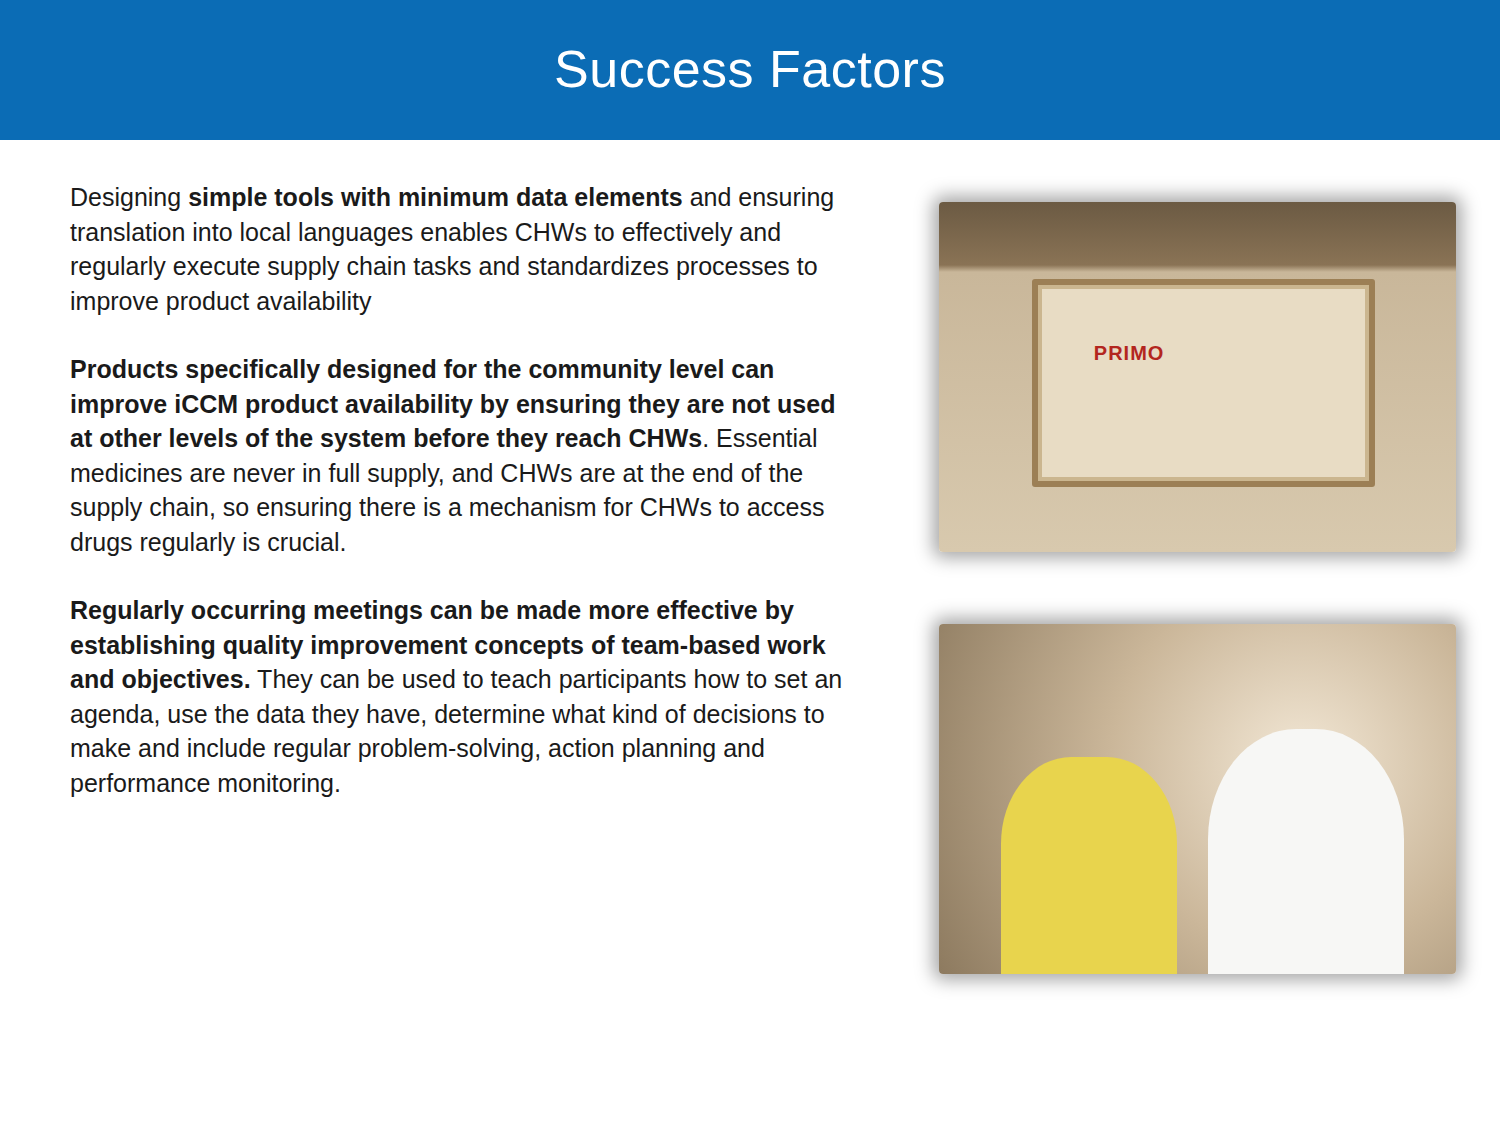Success Factors
Designing simple tools with minimum data elements and ensuring translation into local languages enables CHWs to effectively and regularly execute supply chain tasks and standardizes processes to improve product availability
Products specifically designed for the community level can improve iCCM product availability by ensuring they are not used at other levels of the system before they reach CHWs. Essential medicines are never in full supply, and CHWs are at the end of the supply chain, so ensuring there is a mechanism for CHWs to access drugs regularly is crucial.
Regularly occurring meetings can be made more effective by establishing quality improvement concepts of team-based work and objectives. They can be used to teach participants how to set an agenda, use the data they have, determine what kind of decisions to make and include regular problem-solving, action planning and performance monitoring.